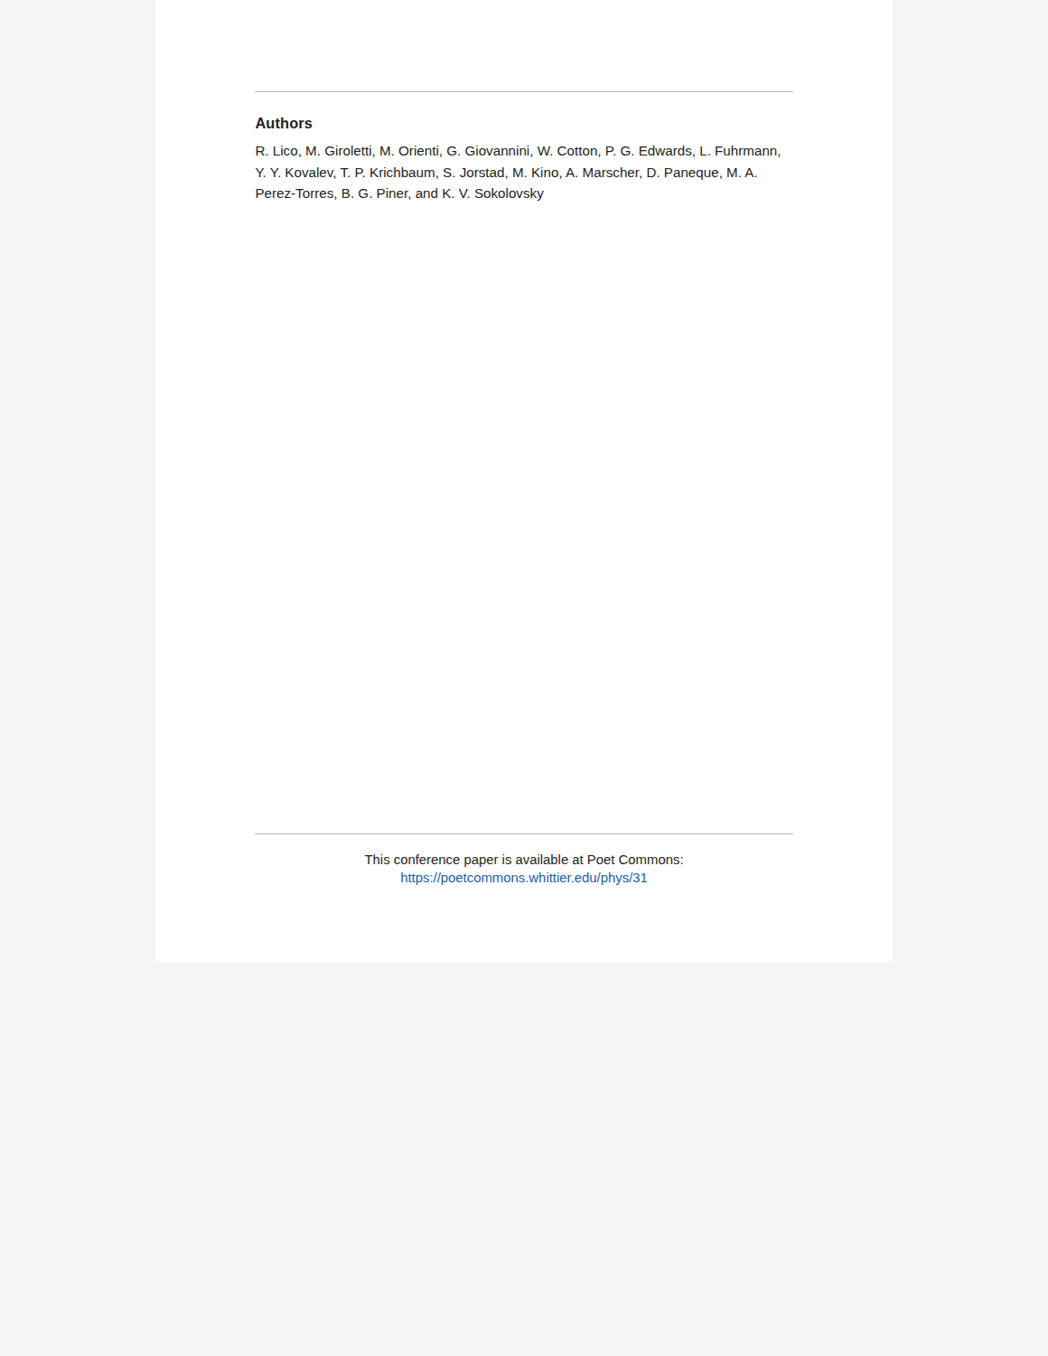Authors
R. Lico, M. Giroletti, M. Orienti, G. Giovannini, W. Cotton, P. G. Edwards, L. Fuhrmann, Y. Y. Kovalev, T. P. Krichbaum, S. Jorstad, M. Kino, A. Marscher, D. Paneque, M. A. Perez-Torres, B. G. Piner, and K. V. Sokolovsky
This conference paper is available at Poet Commons: https://poetcommons.whittier.edu/phys/31